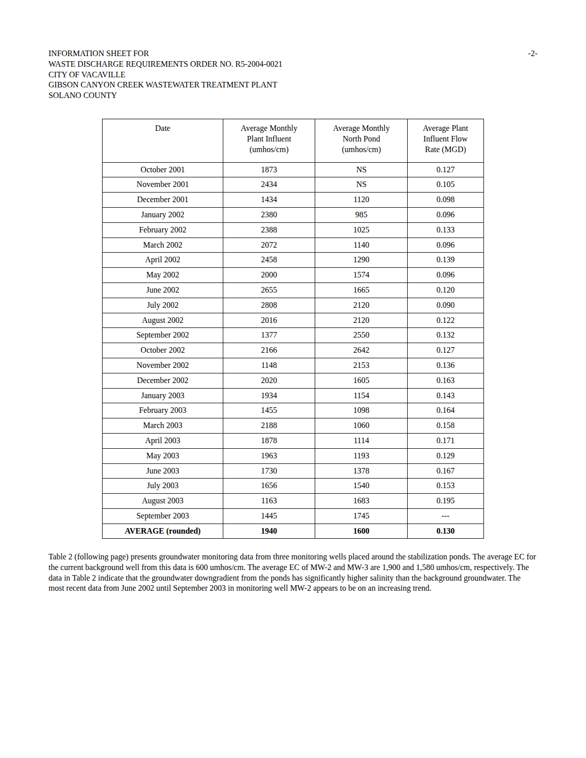-2-
INFORMATION SHEET FOR
WASTE DISCHARGE REQUIREMENTS ORDER NO. R5-2004-0021
CITY OF VACAVILLE
GIBSON CANYON CREEK WASTEWATER TREATMENT PLANT
SOLANO COUNTY
| Date | Average Monthly Plant Influent (umhos/cm) | Average Monthly North Pond (umhos/cm) | Average Plant Influent Flow Rate (MGD) |
| --- | --- | --- | --- |
| October 2001 | 1873 | NS | 0.127 |
| November 2001 | 2434 | NS | 0.105 |
| December 2001 | 1434 | 1120 | 0.098 |
| January 2002 | 2380 | 985 | 0.096 |
| February 2002 | 2388 | 1025 | 0.133 |
| March 2002 | 2072 | 1140 | 0.096 |
| April 2002 | 2458 | 1290 | 0.139 |
| May 2002 | 2000 | 1574 | 0.096 |
| June 2002 | 2655 | 1665 | 0.120 |
| July 2002 | 2808 | 2120 | 0.090 |
| August 2002 | 2016 | 2120 | 0.122 |
| September 2002 | 1377 | 2550 | 0.132 |
| October 2002 | 2166 | 2642 | 0.127 |
| November 2002 | 1148 | 2153 | 0.136 |
| December 2002 | 2020 | 1605 | 0.163 |
| January 2003 | 1934 | 1154 | 0.143 |
| February 2003 | 1455 | 1098 | 0.164 |
| March 2003 | 2188 | 1060 | 0.158 |
| April 2003 | 1878 | 1114 | 0.171 |
| May 2003 | 1963 | 1193 | 0.129 |
| June 2003 | 1730 | 1378 | 0.167 |
| July 2003 | 1656 | 1540 | 0.153 |
| August 2003 | 1163 | 1683 | 0.195 |
| September 2003 | 1445 | 1745 | --- |
| AVERAGE (rounded) | 1940 | 1600 | 0.130 |
Table 2 (following page) presents groundwater monitoring data from three monitoring wells placed around the stabilization ponds. The average EC for the current background well from this data is 600 umhos/cm. The average EC of MW-2 and MW-3 are 1,900 and 1,580 umhos/cm, respectively. The data in Table 2 indicate that the groundwater downgradient from the ponds has significantly higher salinity than the background groundwater. The most recent data from June 2002 until September 2003 in monitoring well MW-2 appears to be on an increasing trend.